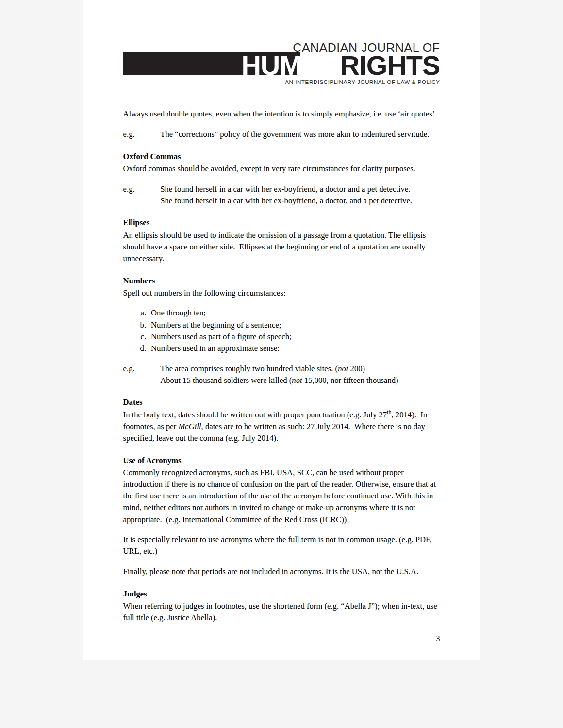CANADIAN JOURNAL OF HUMAN RIGHTS AN INTERDISCIPLINARY JOURNAL OF LAW & POLICY
Always used double quotes, even when the intention is to simply emphasize, i.e. use ‘air quotes’.
e.g.
The “corrections” policy of the government was more akin to indentured servitude.
Oxford Commas
Oxford commas should be avoided, except in very rare circumstances for clarity purposes.
e.g.
She found herself in a car with her ex-boyfriend, a doctor and a pet detective.
She found herself in a car with her ex-boyfriend, a doctor, and a pet detective.
Ellipses
An ellipsis should be used to indicate the omission of a passage from a quotation. The ellipsis should have a space on either side. Ellipses at the beginning or end of a quotation are usually unnecessary.
Numbers
Spell out numbers in the following circumstances:
One through ten;
Numbers at the beginning of a sentence;
Numbers used as part of a figure of speech;
Numbers used in an approximate sense:
e.g.
The area comprises roughly two hundred viable sites. (not 200)
About 15 thousand soldiers were killed (not 15,000, nor fifteen thousand)
Dates
In the body text, dates should be written out with proper punctuation (e.g. July 27th, 2014). In footnotes, as per McGill, dates are to be written as such: 27 July 2014. Where there is no day specified, leave out the comma (e.g. July 2014).
Use of Acronyms
Commonly recognized acronyms, such as FBI, USA, SCC, can be used without proper introduction if there is no chance of confusion on the part of the reader. Otherwise, ensure that at the first use there is an introduction of the use of the acronym before continued use. With this in mind, neither editors nor authors in invited to change or make-up acronyms where it is not appropriate. (e.g. International Committee of the Red Cross (ICRC))
It is especially relevant to use acronyms where the full term is not in common usage. (e.g. PDF, URL, etc.)
Finally, please note that periods are not included in acronyms. It is the USA, not the U.S.A.
Judges
When referring to judges in footnotes, use the shortened form (e.g. “Abella J”); when in-text, use full title (e.g. Justice Abella).
3